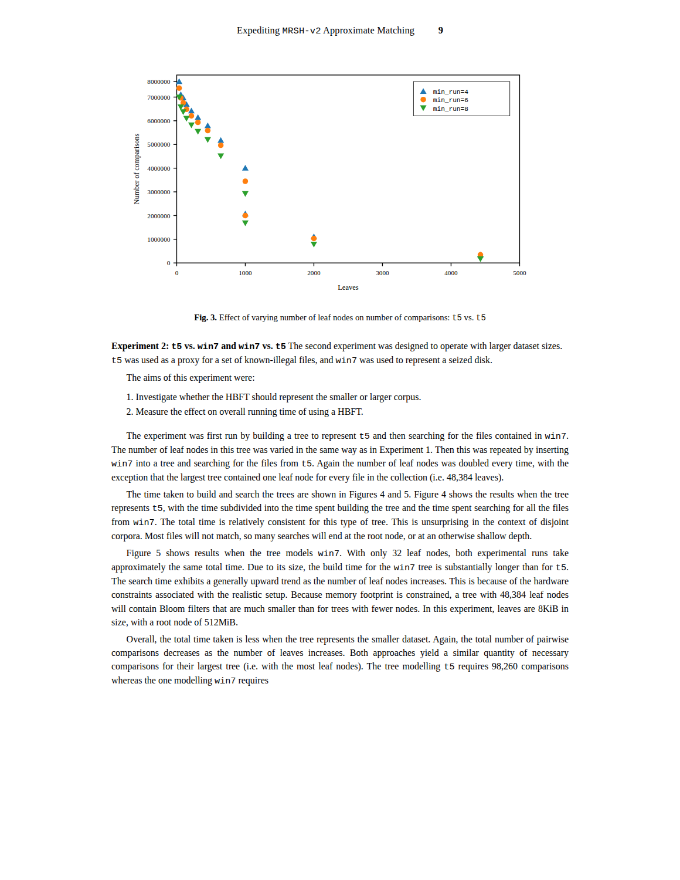Expediting MRSH-v2 Approximate Matching 9
0 1000000 2000000 3000000 4000000 5000000 6000000 7000000 8000000 0 1000 2000 3000 4000 5000 Leaves Number of comparisons min_run=4 min_run=6 min_run=8
Fig. 3. Effect of varying number of leaf nodes on number of comparisons: t5 vs. t5
Experiment 2: t5 vs. win7 and win7 vs. t5
The second experiment was designed to operate with larger dataset sizes. t5 was used as a proxy for a set of known-illegal files, and win7 was used to represent a seized disk.
The aims of this experiment were:
Investigate whether the HBFT should represent the smaller or larger corpus.
Measure the effect on overall running time of using a HBFT.
The experiment was first run by building a tree to represent t5 and then searching for the files contained in win7. The number of leaf nodes in this tree was varied in the same way as in Experiment 1. Then this was repeated by inserting win7 into a tree and searching for the files from t5. Again the number of leaf nodes was doubled every time, with the exception that the largest tree contained one leaf node for every file in the collection (i.e. 48,384 leaves).
The time taken to build and search the trees are shown in Figures 4 and 5. Figure 4 shows the results when the tree represents t5, with the time subdivided into the time spent building the tree and the time spent searching for all the files from win7. The total time is relatively consistent for this type of tree. This is unsurprising in the context of disjoint corpora. Most files will not match, so many searches will end at the root node, or at an otherwise shallow depth.
Figure 5 shows results when the tree models win7. With only 32 leaf nodes, both experimental runs take approximately the same total time. Due to its size, the build time for the win7 tree is substantially longer than for t5. The search time exhibits a generally upward trend as the number of leaf nodes increases. This is because of the hardware constraints associated with the realistic setup. Because memory footprint is constrained, a tree with 48,384 leaf nodes will contain Bloom filters that are much smaller than for trees with fewer nodes. In this experiment, leaves are 8KiB in size, with a root node of 512MiB.
Overall, the total time taken is less when the tree represents the smaller dataset. Again, the total number of pairwise comparisons decreases as the number of leaves increases. Both approaches yield a similar quantity of necessary comparisons for their largest tree (i.e. with the most leaf nodes). The tree modelling t5 requires 98,260 comparisons whereas the one modelling win7 requires